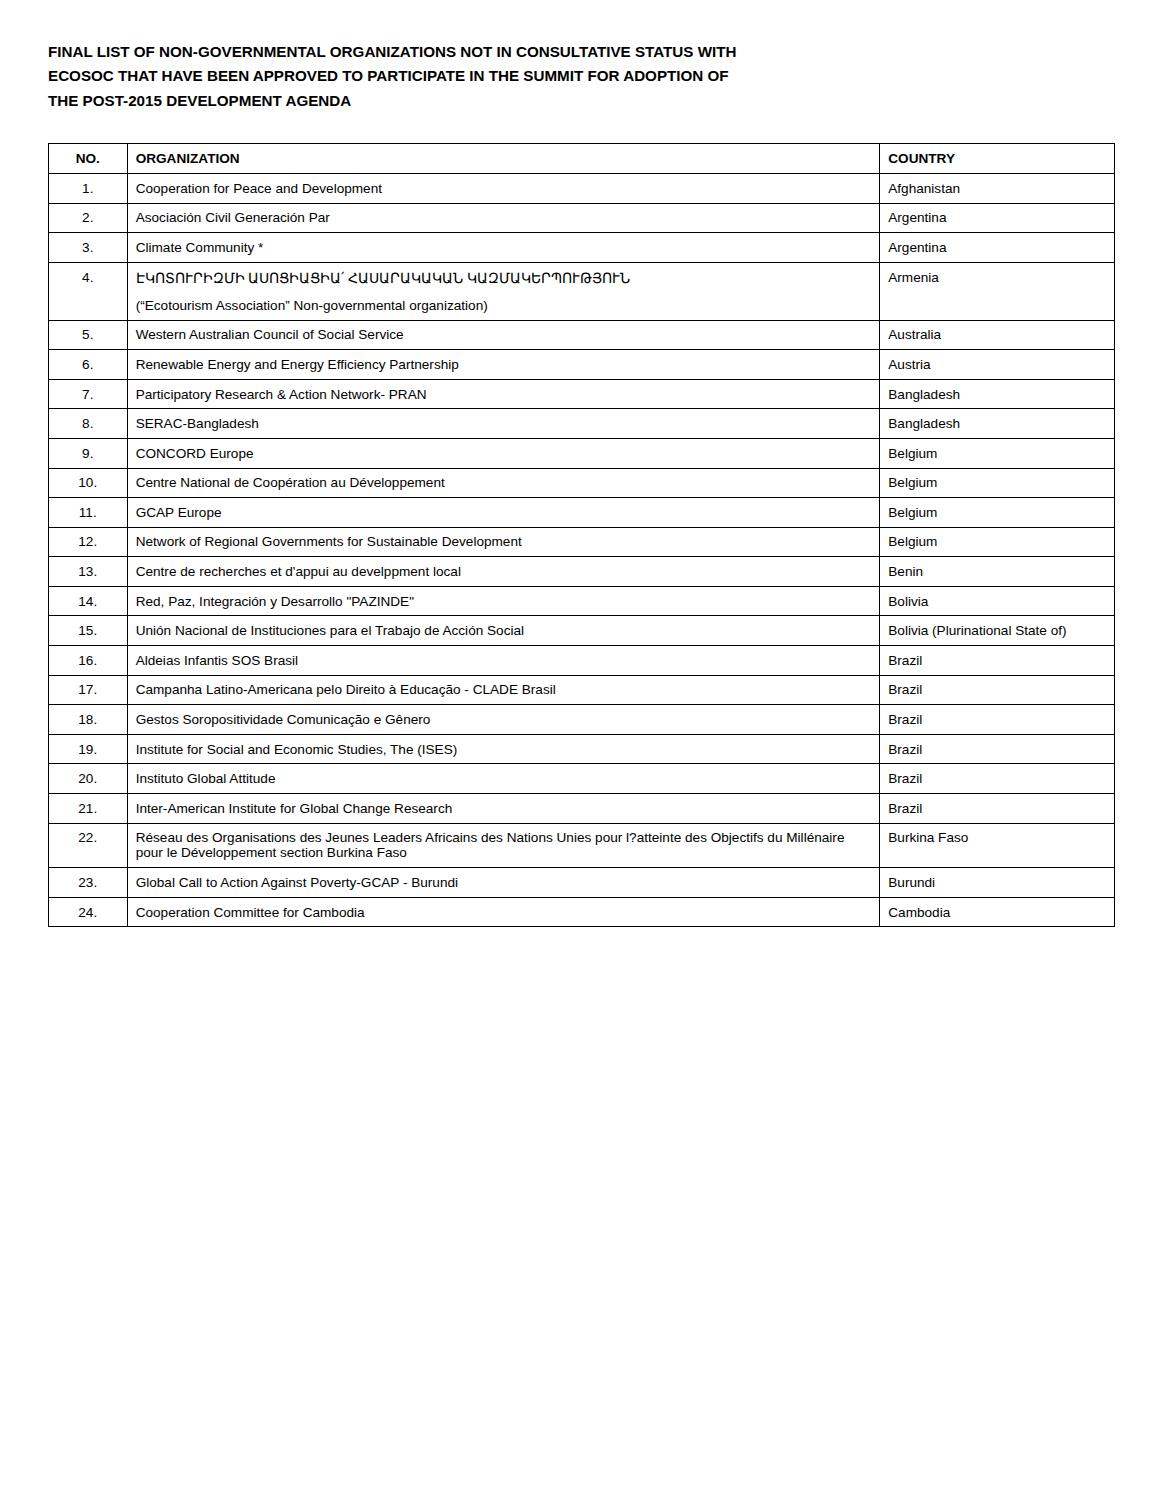Final list of non-governmental organizations not in consultative status with ECOSOC that have been approved to participate in the Summit for adoption of the post-2015 development agenda
| NO. | ORGANIZATION | COUNTRY |
| --- | --- | --- |
| 1. | Cooperation for Peace and Development | Afghanistan |
| 2. | Asociación Civil Generación Par | Argentina |
| 3. | Climate Community * | Argentina |
| 4. | ԷԿՈՏՈՒՐԻԶՄԻ ԱՍՈՑԻԱՑԻԱ՛ ՀԱՍԱՐԱԿԱԿԱՆ ԿԱԶՄԱԿԵՐՊՈՒԹՅՈՒՆ (“Ecotourism Association” Non-governmental organization) | Armenia |
| 5. | Western Australian Council of Social Service | Australia |
| 6. | Renewable Energy and Energy Efficiency Partnership | Austria |
| 7. | Participatory Research & Action Network- PRAN | Bangladesh |
| 8. | SERAC-Bangladesh | Bangladesh |
| 9. | CONCORD Europe | Belgium |
| 10. | Centre National de Coopération au Développement | Belgium |
| 11. | GCAP Europe | Belgium |
| 12. | Network of Regional Governments for Sustainable Development | Belgium |
| 13. | Centre de recherches et d'appui au develppment local | Benin |
| 14. | Red, Paz, Integración y Desarrollo "PAZINDE" | Bolivia |
| 15. | Unión Nacional de Instituciones para el Trabajo de Acción Social | Bolivia (Plurinational State of) |
| 16. | Aldeias Infantis SOS Brasil | Brazil |
| 17. | Campanha Latino-Americana pelo Direito à Educação - CLADE Brasil | Brazil |
| 18. | Gestos Soropositividade Comunicação e Gênero | Brazil |
| 19. | Institute for Social and Economic Studies, The (ISES) | Brazil |
| 20. | Instituto Global Attitude | Brazil |
| 21. | Inter-American Institute for Global Change Research | Brazil |
| 22. | Réseau des Organisations des Jeunes Leaders Africains des Nations Unies pour l?atteinte des Objectifs du Millénaire pour le Développement section Burkina Faso | Burkina Faso |
| 23. | Global Call to Action Against Poverty-GCAP - Burundi | Burundi |
| 24. | Cooperation Committee for Cambodia | Cambodia |